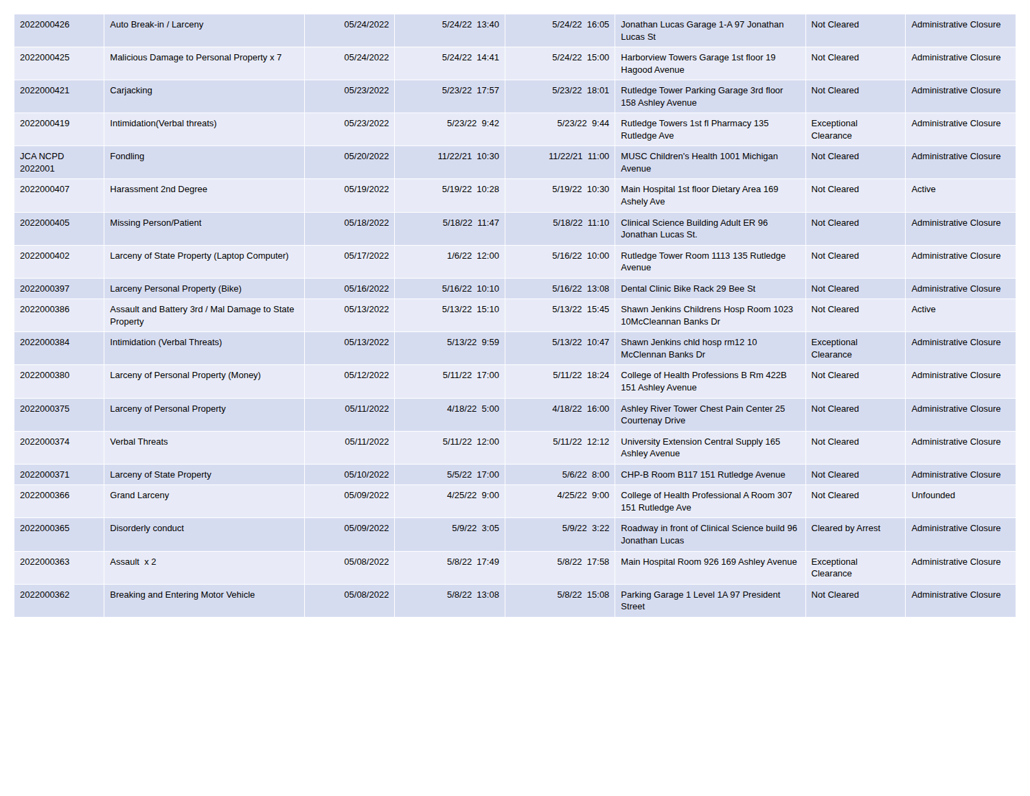| 2022000426 | Auto Break-in / Larceny | 05/24/2022 | 5/24/22 13:40 | 5/24/22 16:05 | Jonathan Lucas Garage 1-A 97 Jonathan Lucas St | Not Cleared | Administrative Closure |
| 2022000425 | Malicious Damage to Personal Property x 7 | 05/24/2022 | 5/24/22 14:41 | 5/24/22 15:00 | Harborview Towers Garage 1st floor 19 Hagood Avenue | Not Cleared | Administrative Closure |
| 2022000421 | Carjacking | 05/23/2022 | 5/23/22 17:57 | 5/23/22 18:01 | Rutledge Tower Parking Garage 3rd floor 158 Ashley Avenue | Not Cleared | Administrative Closure |
| 2022000419 | Intimidation(Verbal threats) | 05/23/2022 | 5/23/22 9:42 | 5/23/22 9:44 | Rutledge Towers 1st fl Pharmacy 135 Rutledge Ave | Exceptional Clearance | Administrative Closure |
| JCA NCPD 2022001 | Fondling | 05/20/2022 | 11/22/21 10:30 | 11/22/21 11:00 | MUSC Children's Health 1001 Michigan Avenue | Not Cleared | Administrative Closure |
| 2022000407 | Harassment 2nd Degree | 05/19/2022 | 5/19/22 10:28 | 5/19/22 10:30 | Main Hospital 1st floor Dietary Area 169 Ashely Ave | Not Cleared | Active |
| 2022000405 | Missing Person/Patient | 05/18/2022 | 5/18/22 11:47 | 5/18/22 11:10 | Clinical Science Building Adult ER 96 Jonathan Lucas St. | Not Cleared | Administrative Closure |
| 2022000402 | Larceny of State Property (Laptop Computer) | 05/17/2022 | 1/6/22 12:00 | 5/16/22 10:00 | Rutledge Tower Room 1113 135 Rutledge Avenue | Not Cleared | Administrative Closure |
| 2022000397 | Larceny Personal Property (Bike) | 05/16/2022 | 5/16/22 10:10 | 5/16/22 13:08 | Dental Clinic Bike Rack 29 Bee St | Not Cleared | Administrative Closure |
| 2022000386 | Assault and Battery 3rd / Mal Damage to State Property | 05/13/2022 | 5/13/22 15:10 | 5/13/22 15:45 | Shawn Jenkins Childrens Hosp Room 1023 10McCleannan Banks Dr | Not Cleared | Active |
| 2022000384 | Intimidation (Verbal Threats) | 05/13/2022 | 5/13/22 9:59 | 5/13/22 10:47 | Shawn Jenkins chld hosp rm12 10 McClennan Banks Dr | Exceptional Clearance | Administrative Closure |
| 2022000380 | Larceny of Personal Property (Money) | 05/12/2022 | 5/11/22 17:00 | 5/11/22 18:24 | College of Health Professions B Rm 422B 151 Ashley Avenue | Not Cleared | Administrative Closure |
| 2022000375 | Larceny of Personal Property | 05/11/2022 | 4/18/22 5:00 | 4/18/22 16:00 | Ashley River Tower Chest Pain Center 25 Courtenay Drive | Not Cleared | Administrative Closure |
| 2022000374 | Verbal Threats | 05/11/2022 | 5/11/22 12:00 | 5/11/22 12:12 | University Extension Central Supply 165 Ashley Avenue | Not Cleared | Administrative Closure |
| 2022000371 | Larceny of State Property | 05/10/2022 | 5/5/22 17:00 | 5/6/22 8:00 | CHP-B Room B117 151 Rutledge Avenue | Not Cleared | Administrative Closure |
| 2022000366 | Grand Larceny | 05/09/2022 | 4/25/22 9:00 | 4/25/22 9:00 | College of Health Professional A Room 307 151 Rutledge Ave | Not Cleared | Unfounded |
| 2022000365 | Disorderly conduct | 05/09/2022 | 5/9/22 3:05 | 5/9/22 3:22 | Roadway in front of Clinical Science build 96 Jonathan Lucas | Cleared by Arrest | Administrative Closure |
| 2022000363 | Assault x 2 | 05/08/2022 | 5/8/22 17:49 | 5/8/22 17:58 | Main Hospital Room 926 169 Ashley Avenue | Exceptional Clearance | Administrative Closure |
| 2022000362 | Breaking and Entering Motor Vehicle | 05/08/2022 | 5/8/22 13:08 | 5/8/22 15:08 | Parking Garage 1 Level 1A 97 President Street | Not Cleared | Administrative Closure |